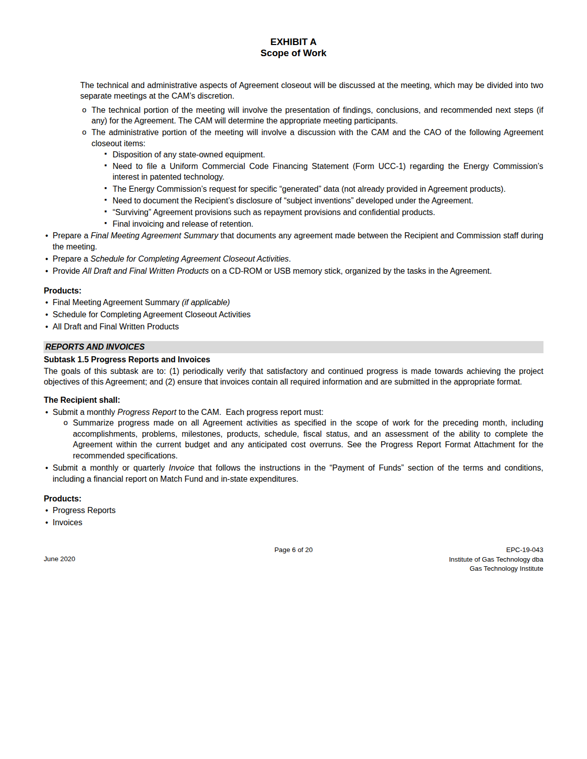EXHIBIT A
Scope of Work
The technical and administrative aspects of Agreement closeout will be discussed at the meeting, which may be divided into two separate meetings at the CAM’s discretion.
The technical portion of the meeting will involve the presentation of findings, conclusions, and recommended next steps (if any) for the Agreement. The CAM will determine the appropriate meeting participants.
The administrative portion of the meeting will involve a discussion with the CAM and the CAO of the following Agreement closeout items:
Disposition of any state-owned equipment.
Need to file a Uniform Commercial Code Financing Statement (Form UCC-1) regarding the Energy Commission’s interest in patented technology.
The Energy Commission’s request for specific “generated” data (not already provided in Agreement products).
Need to document the Recipient’s disclosure of “subject inventions” developed under the Agreement.
“Surviving” Agreement provisions such as repayment provisions and confidential products.
Final invoicing and release of retention.
Prepare a Final Meeting Agreement Summary that documents any agreement made between the Recipient and Commission staff during the meeting.
Prepare a Schedule for Completing Agreement Closeout Activities.
Provide All Draft and Final Written Products on a CD-ROM or USB memory stick, organized by the tasks in the Agreement.
Products:
Final Meeting Agreement Summary (if applicable)
Schedule for Completing Agreement Closeout Activities
All Draft and Final Written Products
REPORTS AND INVOICES
Subtask 1.5 Progress Reports and Invoices
The goals of this subtask are to: (1) periodically verify that satisfactory and continued progress is made towards achieving the project objectives of this Agreement; and (2) ensure that invoices contain all required information and are submitted in the appropriate format.
The Recipient shall:
Submit a monthly Progress Report to the CAM. Each progress report must:
Summarize progress made on all Agreement activities as specified in the scope of work for the preceding month, including accomplishments, problems, milestones, products, schedule, fiscal status, and an assessment of the ability to complete the Agreement within the current budget and any anticipated cost overruns. See the Progress Report Format Attachment for the recommended specifications.
Submit a monthly or quarterly Invoice that follows the instructions in the “Payment of Funds” section of the terms and conditions, including a financial report on Match Fund and in-state expenditures.
Products:
Progress Reports
Invoices
Page 6 of 20
EPC-19-043
June 2020
Institute of Gas Technology dba
Gas Technology Institute